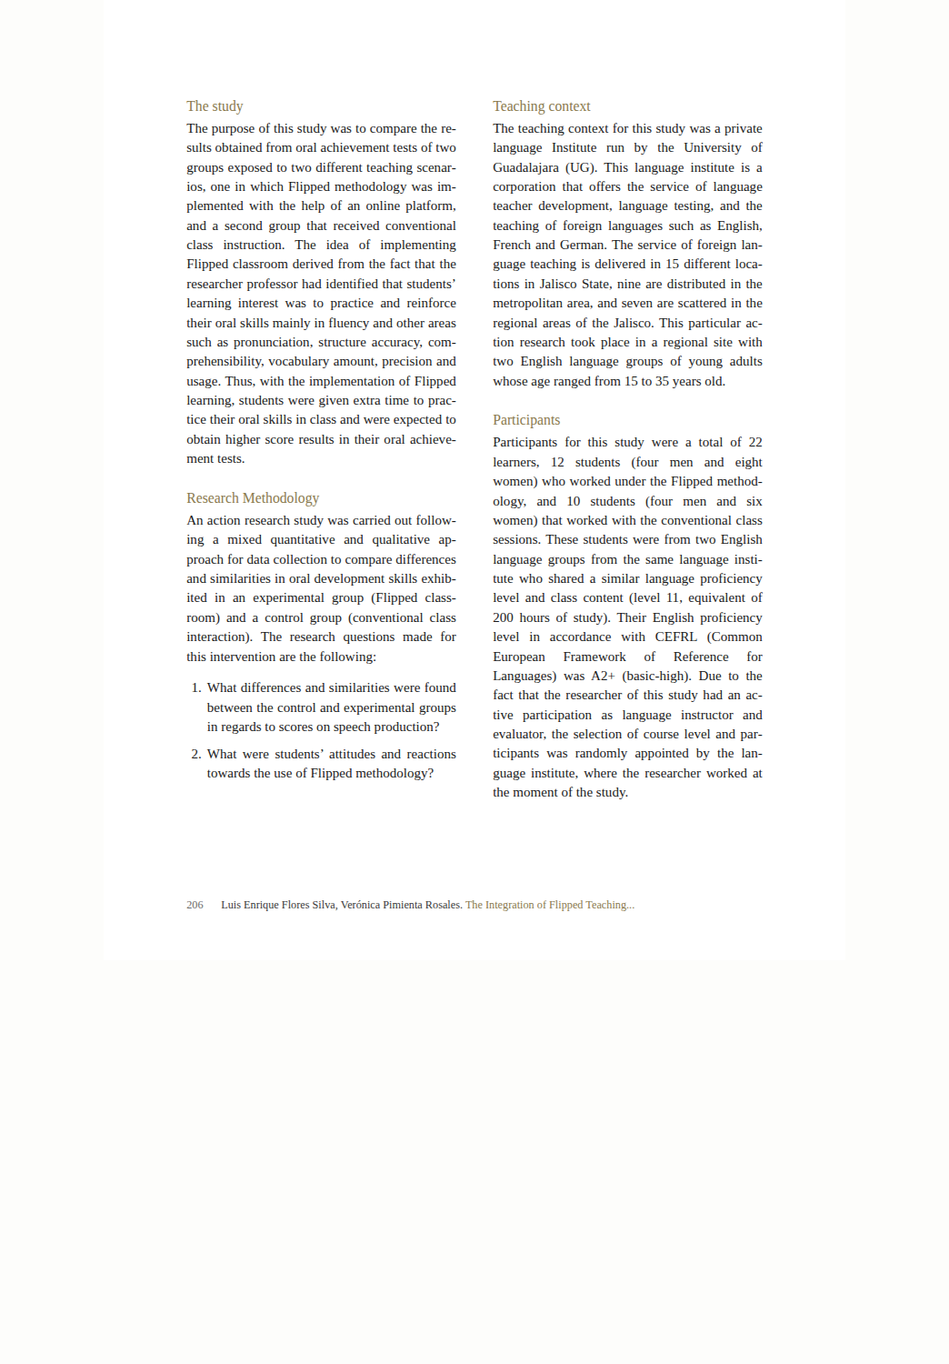The study
The purpose of this study was to compare the results obtained from oral achievement tests of two groups exposed to two different teaching scenarios, one in which Flipped methodology was implemented with the help of an online platform, and a second group that received conventional class instruction. The idea of implementing Flipped classroom derived from the fact that the researcher professor had identified that students’ learning interest was to practice and reinforce their oral skills mainly in fluency and other areas such as pronunciation, structure accuracy, comprehensibility, vocabulary amount, precision and usage. Thus, with the implementation of Flipped learning, students were given extra time to practice their oral skills in class and were expected to obtain higher score results in their oral achievement tests.
Research Methodology
An action research study was carried out following a mixed quantitative and qualitative approach for data collection to compare differences and similarities in oral development skills exhibited in an experimental group (Flipped classroom) and a control group (conventional class interaction). The research questions made for this intervention are the following:
What differences and similarities were found between the control and experimental groups in regards to scores on speech production?
What were students’ attitudes and reactions towards the use of Flipped methodology?
Teaching context
The teaching context for this study was a private language Institute run by the University of Guadalajara (UG). This language institute is a corporation that offers the service of language teacher development, language testing, and the teaching of foreign languages such as English, French and German. The service of foreign language teaching is delivered in 15 different locations in Jalisco State, nine are distributed in the metropolitan area, and seven are scattered in the regional areas of the Jalisco. This particular action research took place in a regional site with two English language groups of young adults whose age ranged from 15 to 35 years old.
Participants
Participants for this study were a total of 22 learners, 12 students (four men and eight women) who worked under the Flipped methodology, and 10 students (four men and six women) that worked with the conventional class sessions. These students were from two English language groups from the same language institute who shared a similar language proficiency level and class content (level 11, equivalent of 200 hours of study). Their English proficiency level in accordance with CEFRL (Common European Framework of Reference for Languages) was A2+ (basic-high). Due to the fact that the researcher of this study had an active participation as language instructor and evaluator, the selection of course level and participants was randomly appointed by the language institute, where the researcher worked at the moment of the study.
206 Luis Enrique Flores Silva, Verónica Pimienta Rosales. The Integration of Flipped Teaching...